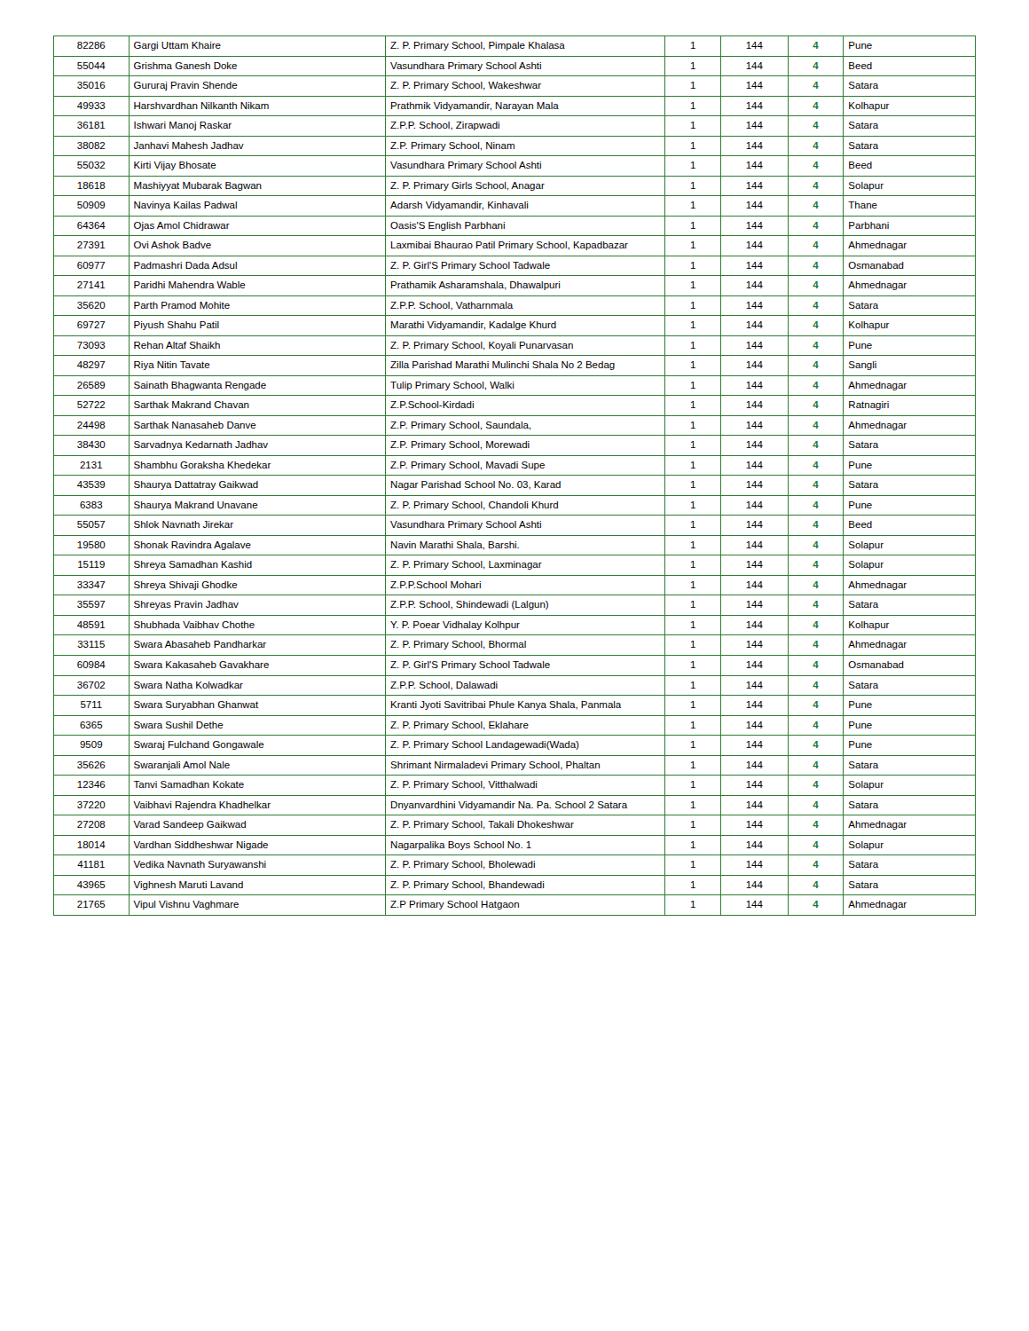| 82286 | Gargi Uttam Khaire | Z. P. Primary School, Pimpale Khalasa | 1 | 144 | 4 | Pune |
| 55044 | Grishma Ganesh Doke | Vasundhara Primary School Ashti | 1 | 144 | 4 | Beed |
| 35016 | Gururaj Pravin Shende | Z. P. Primary School, Wakeshwar | 1 | 144 | 4 | Satara |
| 49933 | Harshvardhan Nilkanth Nikam | Prathmik Vidyamandir, Narayan Mala | 1 | 144 | 4 | Kolhapur |
| 36181 | Ishwari Manoj Raskar | Z.P.P. School, Zirapwadi | 1 | 144 | 4 | Satara |
| 38082 | Janhavi Mahesh Jadhav | Z.P. Primary School, Ninam | 1 | 144 | 4 | Satara |
| 55032 | Kirti Vijay Bhosate | Vasundhara Primary School Ashti | 1 | 144 | 4 | Beed |
| 18618 | Mashiyyat Mubarak Bagwan | Z. P. Primary Girls School, Anagar | 1 | 144 | 4 | Solapur |
| 50909 | Navinya Kailas Padwal | Adarsh Vidyamandir, Kinhavali | 1 | 144 | 4 | Thane |
| 64364 | Ojas Amol Chidrawar | Oasis'S English Parbhani | 1 | 144 | 4 | Parbhani |
| 27391 | Ovi Ashok Badve | Laxmibai Bhaurao Patil Primary School, Kapadbazar | 1 | 144 | 4 | Ahmednagar |
| 60977 | Padmashri Dada Adsul | Z. P. Girl'S Primary School Tadwale | 1 | 144 | 4 | Osmanabad |
| 27141 | Paridhi Mahendra Wable | Prathamik Asharamshala, Dhawalpuri | 1 | 144 | 4 | Ahmednagar |
| 35620 | Parth Pramod Mohite | Z.P.P. School, Vatharnmala | 1 | 144 | 4 | Satara |
| 69727 | Piyush Shahu Patil | Marathi Vidyamandir, Kadalge Khurd | 1 | 144 | 4 | Kolhapur |
| 73093 | Rehan Altaf Shaikh | Z. P. Primary School, Koyali Punarvasan | 1 | 144 | 4 | Pune |
| 48297 | Riya Nitin Tavate | Zilla Parishad Marathi Mulinchi Shala No 2 Bedag | 1 | 144 | 4 | Sangli |
| 26589 | Sainath Bhagwanta Rengade | Tulip Primary School, Walki | 1 | 144 | 4 | Ahmednagar |
| 52722 | Sarthak Makrand Chavan | Z.P.School-Kirdadi | 1 | 144 | 4 | Ratnagiri |
| 24498 | Sarthak Nanasaheb Danve | Z.P. Primary School, Saundala, | 1 | 144 | 4 | Ahmednagar |
| 38430 | Sarvadnya Kedarnath Jadhav | Z.P. Primary School, Morewadi | 1 | 144 | 4 | Satara |
| 2131 | Shambhu Goraksha Khedekar | Z.P. Primary School, Mavadi Supe | 1 | 144 | 4 | Pune |
| 43539 | Shaurya Dattatray Gaikwad | Nagar Parishad School No. 03, Karad | 1 | 144 | 4 | Satara |
| 6383 | Shaurya Makrand Unavane | Z. P. Primary School, Chandoli Khurd | 1 | 144 | 4 | Pune |
| 55057 | Shlok Navnath Jirekar | Vasundhara Primary School Ashti | 1 | 144 | 4 | Beed |
| 19580 | Shonak Ravindra Agalave | Navin Marathi Shala, Barshi. | 1 | 144 | 4 | Solapur |
| 15119 | Shreya Samadhan Kashid | Z. P. Primary School, Laxminagar | 1 | 144 | 4 | Solapur |
| 33347 | Shreya Shivaji Ghodke | Z.P.P.School Mohari | 1 | 144 | 4 | Ahmednagar |
| 35597 | Shreyas Pravin Jadhav | Z.P.P. School, Shindewadi (Lalgun) | 1 | 144 | 4 | Satara |
| 48591 | Shubhada Vaibhav Chothe | Y. P. Poear Vidhalay Kolhpur | 1 | 144 | 4 | Kolhapur |
| 33115 | Swara Abasaheb Pandharkar | Z. P. Primary School, Bhormal | 1 | 144 | 4 | Ahmednagar |
| 60984 | Swara Kakasaheb Gavakhare | Z. P. Girl'S Primary School Tadwale | 1 | 144 | 4 | Osmanabad |
| 36702 | Swara Natha Kolwadkar | Z.P.P. School, Dalawadi | 1 | 144 | 4 | Satara |
| 5711 | Swara Suryabhan Ghanwat | Kranti Jyoti Savitribai Phule Kanya Shala, Panmala | 1 | 144 | 4 | Pune |
| 6365 | Swara Sushil Dethe | Z. P. Primary School, Eklahare | 1 | 144 | 4 | Pune |
| 9509 | Swaraj Fulchand Gongawale | Z. P. Primary School Landagewadi(Wada) | 1 | 144 | 4 | Pune |
| 35626 | Swaranjali Amol Nale | Shrimant Nirmaladevi Primary School, Phaltan | 1 | 144 | 4 | Satara |
| 12346 | Tanvi Samadhan Kokate | Z. P. Primary School, Vitthalwadi | 1 | 144 | 4 | Solapur |
| 37220 | Vaibhavi Rajendra Khadhelkar | Dnyanvardhini Vidyamandir Na. Pa. School 2 Satara | 1 | 144 | 4 | Satara |
| 27208 | Varad Sandeep Gaikwad | Z. P. Primary School, Takali Dhokeshwar | 1 | 144 | 4 | Ahmednagar |
| 18014 | Vardhan Siddheshwar Nigade | Nagarpalika Boys School No. 1 | 1 | 144 | 4 | Solapur |
| 41181 | Vedika Navnath Suryawanshi | Z. P. Primary School, Bholewadi | 1 | 144 | 4 | Satara |
| 43965 | Vighnesh Maruti Lavand | Z. P. Primary School, Bhandewadi | 1 | 144 | 4 | Satara |
| 21765 | Vipul Vishnu Vaghmare | Z.P Primary School Hatgaon | 1 | 144 | 4 | Ahmednagar |